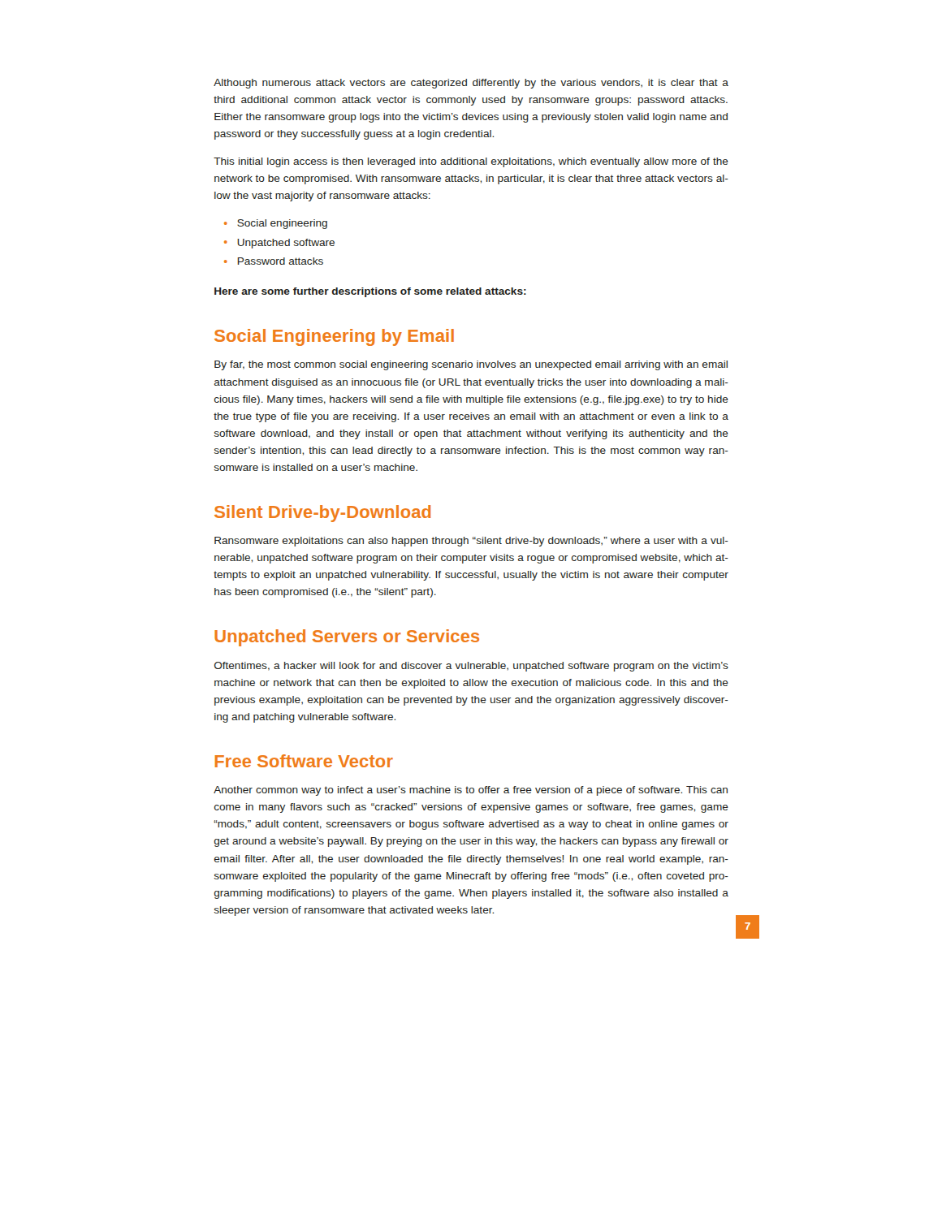Although numerous attack vectors are categorized differently by the various vendors, it is clear that a third additional common attack vector is commonly used by ransomware groups: password attacks. Either the ransomware group logs into the victim’s devices using a previously stolen valid login name and password or they successfully guess at a login credential.
This initial login access is then leveraged into additional exploitations, which eventually allow more of the network to be compromised. With ransomware attacks, in particular, it is clear that three attack vectors allow the vast majority of ransomware attacks:
Social engineering
Unpatched software
Password attacks
Here are some further descriptions of some related attacks:
Social Engineering by Email
By far, the most common social engineering scenario involves an unexpected email arriving with an email attachment disguised as an innocuous file (or URL that eventually tricks the user into downloading a malicious file). Many times, hackers will send a file with multiple file extensions (e.g., file.jpg.exe) to try to hide the true type of file you are receiving. If a user receives an email with an attachment or even a link to a software download, and they install or open that attachment without verifying its authenticity and the sender’s intention, this can lead directly to a ransomware infection. This is the most common way ransomware is installed on a user’s machine.
Silent Drive-by-Download
Ransomware exploitations can also happen through “silent drive-by downloads,” where a user with a vulnerable, unpatched software program on their computer visits a rogue or compromised website, which attempts to exploit an unpatched vulnerability. If successful, usually the victim is not aware their computer has been compromised (i.e., the “silent” part).
Unpatched Servers or Services
Oftentimes, a hacker will look for and discover a vulnerable, unpatched software program on the victim’s machine or network that can then be exploited to allow the execution of malicious code. In this and the previous example, exploitation can be prevented by the user and the organization aggressively discovering and patching vulnerable software.
Free Software Vector
Another common way to infect a user’s machine is to offer a free version of a piece of software. This can come in many flavors such as “cracked” versions of expensive games or software, free games, game “mods,” adult content, screensavers or bogus software advertised as a way to cheat in online games or get around a website’s paywall. By preying on the user in this way, the hackers can bypass any firewall or email filter. After all, the user downloaded the file directly themselves! In one real world example, ransomware exploited the popularity of the game Minecraft by offering free “mods” (i.e., often coveted programming modifications) to players of the game. When players installed it, the software also installed a sleeper version of ransomware that activated weeks later.
7